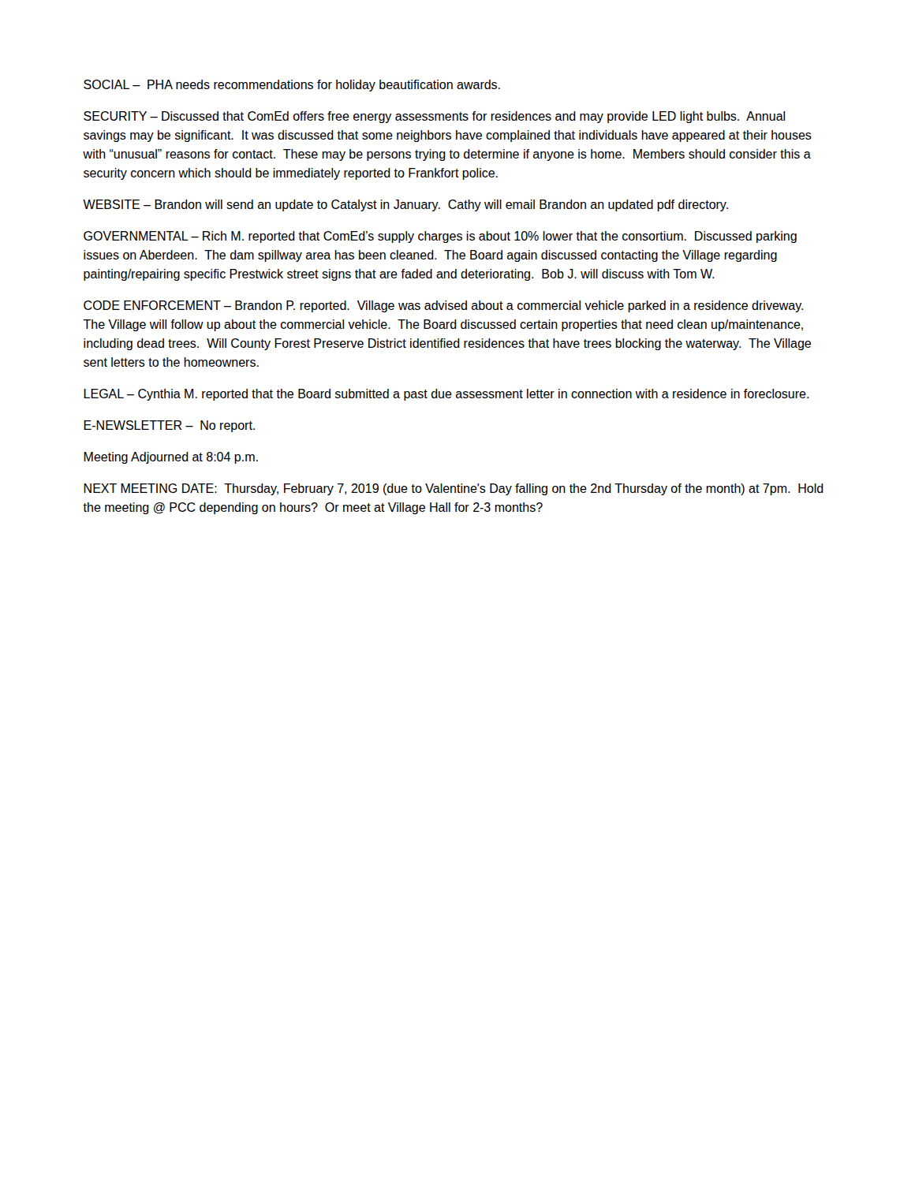Social – PHA needs recommendations for holiday beautification awards.
Security – Discussed that ComEd offers free energy assessments for residences and may provide LED light bulbs. Annual savings may be significant. It was discussed that some neighbors have complained that individuals have appeared at their houses with “unusual” reasons for contact. These may be persons trying to determine if anyone is home. Members should consider this a security concern which should be immediately reported to Frankfort police.
Website – Brandon will send an update to Catalyst in January. Cathy will email Brandon an updated pdf directory.
Governmental – Rich M. reported that ComEd’s supply charges is about 10% lower that the consortium. Discussed parking issues on Aberdeen. The dam spillway area has been cleaned. The Board again discussed contacting the Village regarding painting/repairing specific Prestwick street signs that are faded and deteriorating. Bob J. will discuss with Tom W.
Code Enforcement – Brandon P. reported. Village was advised about a commercial vehicle parked in a residence driveway. The Village will follow up about the commercial vehicle. The Board discussed certain properties that need clean up/maintenance, including dead trees. Will County Forest Preserve District identified residences that have trees blocking the waterway. The Village sent letters to the homeowners.
Legal – Cynthia M. reported that the Board submitted a past due assessment letter in connection with a residence in foreclosure.
E-Newsletter – No report.
Meeting Adjourned at 8:04 p.m.
Next Meeting Date: Thursday, February 7, 2019 (due to Valentine's Day falling on the 2nd Thursday of the month) at 7pm. Hold the meeting @ PCC depending on hours? Or meet at Village Hall for 2-3 months?